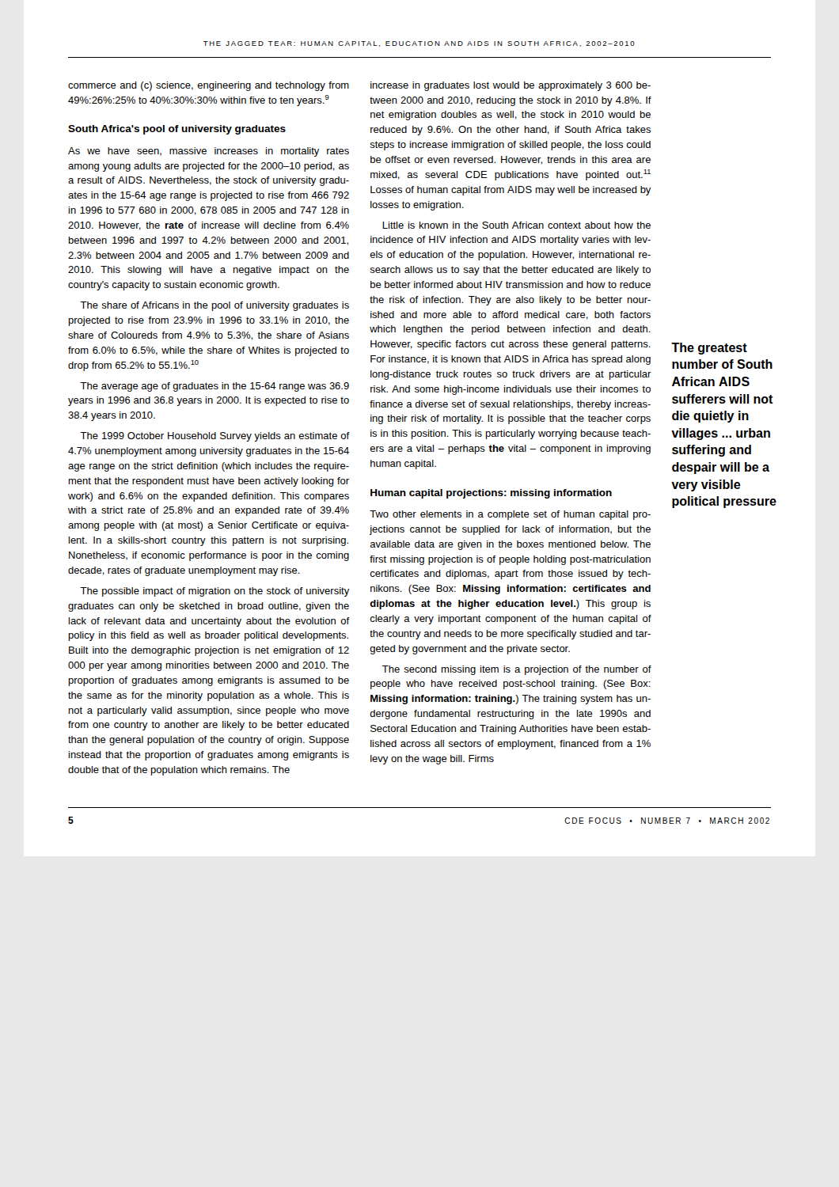The Jagged Tear: Human Capital, Education and AIDS in South Africa, 2002–2010
commerce and (c) science, engineering and technology from 49%:26%:25% to 40%:30%:30% within five to ten years.9
South Africa's pool of university graduates
As we have seen, massive increases in mortality rates among young adults are projected for the 2000–10 period, as a result of AIDS. Nevertheless, the stock of university graduates in the 15-64 age range is projected to rise from 466 792 in 1996 to 577 680 in 2000, 678 085 in 2005 and 747 128 in 2010. However, the rate of increase will decline from 6.4% between 1996 and 1997 to 4.2% between 2000 and 2001, 2.3% between 2004 and 2005 and 1.7% between 2009 and 2010. This slowing will have a negative impact on the country's capacity to sustain economic growth.
The share of Africans in the pool of university graduates is projected to rise from 23.9% in 1996 to 33.1% in 2010, the share of Coloureds from 4.9% to 5.3%, the share of Asians from 6.0% to 6.5%, while the share of Whites is projected to drop from 65.2% to 55.1%.10
The average age of graduates in the 15-64 range was 36.9 years in 1996 and 36.8 years in 2000. It is expected to rise to 38.4 years in 2010.
The 1999 October Household Survey yields an estimate of 4.7% unemployment among university graduates in the 15-64 age range on the strict definition (which includes the requirement that the respondent must have been actively looking for work) and 6.6% on the expanded definition. This compares with a strict rate of 25.8% and an expanded rate of 39.4% among people with (at most) a Senior Certificate or equivalent. In a skills-short country this pattern is not surprising. Nonetheless, if economic performance is poor in the coming decade, rates of graduate unemployment may rise.
The possible impact of migration on the stock of university graduates can only be sketched in broad outline, given the lack of relevant data and uncertainty about the evolution of policy in this field as well as broader political developments. Built into the demographic projection is net emigration of 12 000 per year among minorities between 2000 and 2010. The proportion of graduates among emigrants is assumed to be the same as for the minority population as a whole. This is not a particularly valid assumption, since people who move from one country to another are likely to be better educated than the general population of the country of origin. Suppose instead that the proportion of graduates among emigrants is double that of the population which remains. The
increase in graduates lost would be approximately 3 600 between 2000 and 2010, reducing the stock in 2010 by 4.8%. If net emigration doubles as well, the stock in 2010 would be reduced by 9.6%. On the other hand, if South Africa takes steps to increase immigration of skilled people, the loss could be offset or even reversed. However, trends in this area are mixed, as several CDE publications have pointed out.11 Losses of human capital from AIDS may well be increased by losses to emigration.
Little is known in the South African context about how the incidence of HIV infection and AIDS mortality varies with levels of education of the population. However, international research allows us to say that the better educated are likely to be better informed about HIV transmission and how to reduce the risk of infection. They are also likely to be better nourished and more able to afford medical care, both factors which lengthen the period between infection and death. However, specific factors cut across these general patterns. For instance, it is known that AIDS in Africa has spread along long-distance truck routes so truck drivers are at particular risk. And some high-income individuals use their incomes to finance a diverse set of sexual relationships, thereby increasing their risk of mortality. It is possible that the teacher corps is in this position. This is particularly worrying because teachers are a vital – perhaps the vital – component in improving human capital.
Human capital projections: missing information
Two other elements in a complete set of human capital projections cannot be supplied for lack of information, but the available data are given in the boxes mentioned below. The first missing projection is of people holding post-matriculation certificates and diplomas, apart from those issued by technikons. (See Box: Missing information: certificates and diplomas at the higher education level.) This group is clearly a very important component of the human capital of the country and needs to be more specifically studied and targeted by government and the private sector.
The second missing item is a projection of the number of people who have received post-school training. (See Box: Missing information: training.) The training system has undergone fundamental restructuring in the late 1990s and Sectoral Education and Training Authorities have been established across all sectors of employment, financed from a 1% levy on the wage bill. Firms
The greatest number of South African AIDS sufferers will not die quietly in villages ... urban suffering and despair will be a very visible political pressure
5 CDE Focus • Number 7 • March 2002